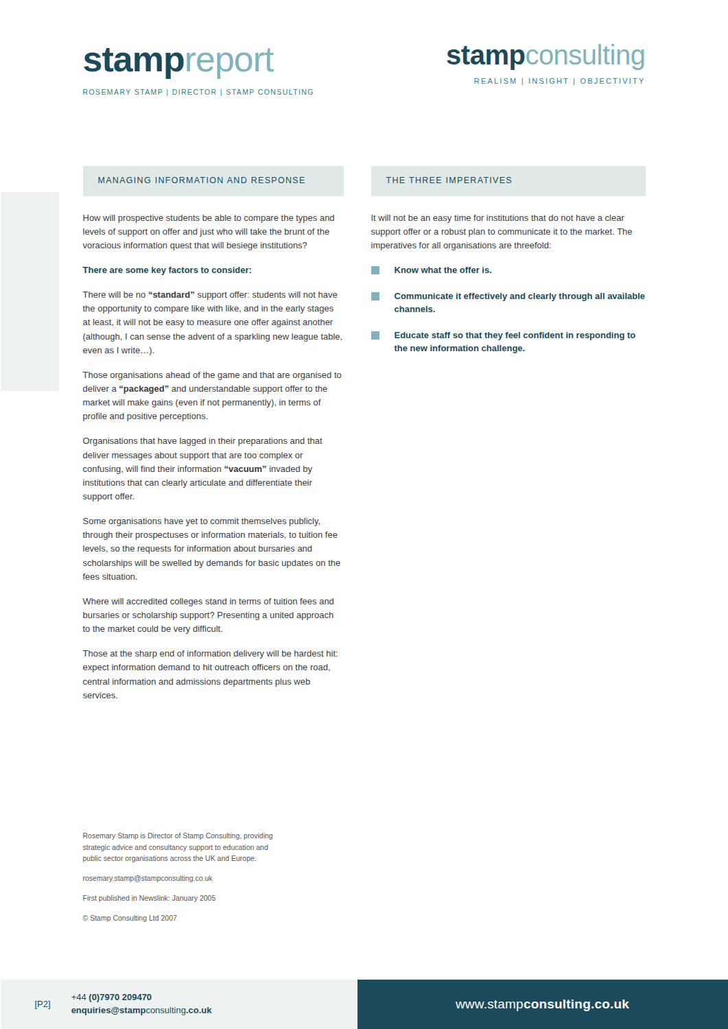stampreport
ROSEMARY STAMP | DIRECTOR | STAMP CONSULTING
stampconsulting
REALISM | INSIGHT | OBJECTIVITY
MANAGING INFORMATION AND RESPONSE
How will prospective students be able to compare the types and levels of support on offer and just who will take the brunt of the voracious information quest that will besiege institutions?
There are some key factors to consider:
There will be no “standard” support offer: students will not have the opportunity to compare like with like, and in the early stages at least, it will not be easy to measure one offer against another (although, I can sense the advent of a sparkling new league table, even as I write…).
Those organisations ahead of the game and that are organised to deliver a “packaged” and understandable support offer to the market will make gains (even if not permanently), in terms of profile and positive perceptions.
Organisations that have lagged in their preparations and that deliver messages about support that are too complex or confusing, will find their information “vacuum” invaded by institutions that can clearly articulate and differentiate their support offer.
Some organisations have yet to commit themselves publicly, through their prospectuses or information materials, to tuition fee levels, so the requests for information about bursaries and scholarships will be swelled by demands for basic updates on the fees situation.
Where will accredited colleges stand in terms of tuition fees and bursaries or scholarship support? Presenting a united approach to the market could be very difficult.
Those at the sharp end of information delivery will be hardest hit: expect information demand to hit outreach officers on the road, central information and admissions departments plus web services.
THE THREE IMPERATIVES
It will not be an easy time for institutions that do not have a clear support offer or a robust plan to communicate it to the market. The imperatives for all organisations are threefold:
Know what the offer is.
Communicate it effectively and clearly through all available channels.
Educate staff so that they feel confident in responding to the new information challenge.
Rosemary Stamp is Director of Stamp Consulting, providing
strategic advice and consultancy support to education and
public sector organisations across the UK and Europe.
rosemary.stamp@stampconsulting.co.uk
First published in Newslink: January 2005
© Stamp Consulting Ltd 2007
[P2]
+44 (0)7970 209470
enquiries@stampconsulting.co.uk
www.stampconsulting.co.uk